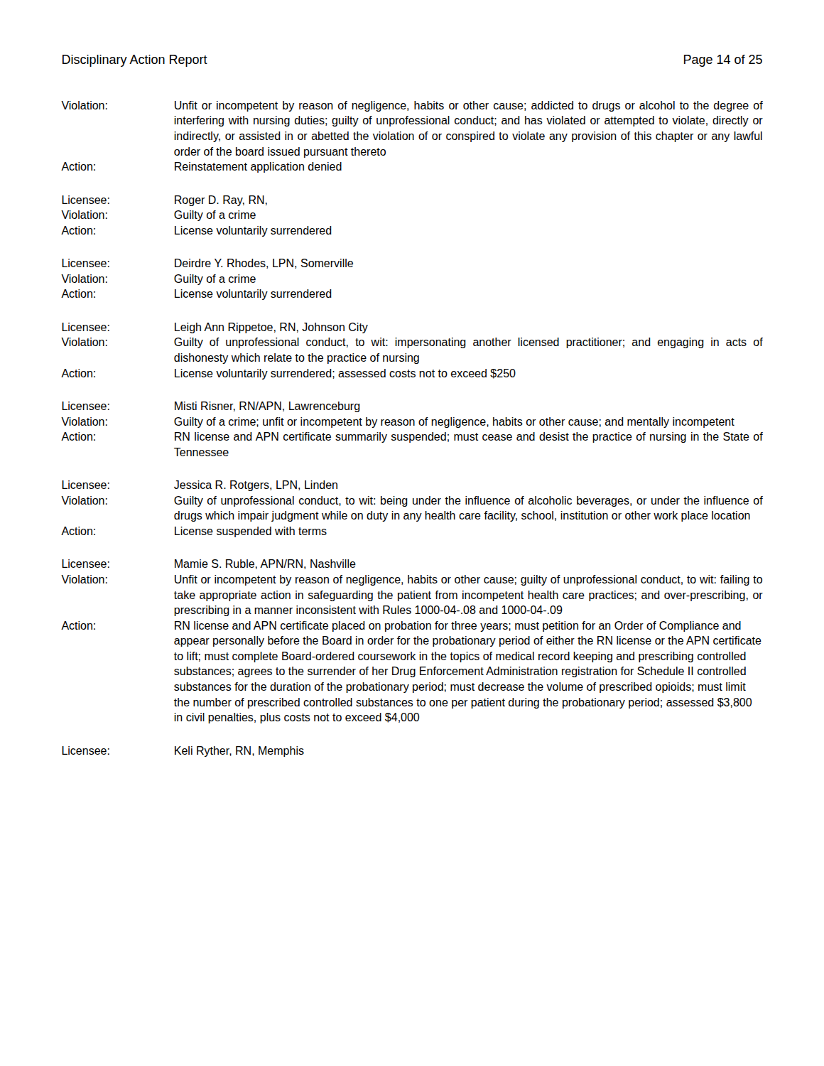Disciplinary Action Report Page 14 of 25
Violation:
Unfit or incompetent by reason of negligence, habits or other cause; addicted to drugs or alcohol to the degree of interfering with nursing duties; guilty of unprofessional conduct; and has violated or attempted to violate, directly or indirectly, or assisted in or abetted the violation of or conspired to violate any provision of this chapter or any lawful order of the board issued pursuant thereto
Action:
Reinstatement application denied
Licensee:
Roger D. Ray, RN,
Violation:
Guilty of a crime
Action:
License voluntarily surrendered
Licensee:
Deirdre Y. Rhodes, LPN, Somerville
Violation:
Guilty of a crime
Action:
License voluntarily surrendered
Licensee:
Leigh Ann Rippetoe, RN, Johnson City
Violation:
Guilty of unprofessional conduct, to wit: impersonating another licensed practitioner; and engaging in acts of dishonesty which relate to the practice of nursing
Action:
License voluntarily surrendered; assessed costs not to exceed $250
Licensee:
Misti Risner, RN/APN, Lawrenceburg
Violation:
Guilty of a crime; unfit or incompetent by reason of negligence, habits or other cause; and mentally incompetent
Action:
RN license and APN certificate summarily suspended; must cease and desist the practice of nursing in the State of Tennessee
Licensee:
Jessica R. Rotgers, LPN, Linden
Violation:
Guilty of unprofessional conduct, to wit: being under the influence of alcoholic beverages, or under the influence of drugs which impair judgment while on duty in any health care facility, school, institution or other work place location
Action:
License suspended with terms
Licensee:
Mamie S. Ruble, APN/RN, Nashville
Violation:
Unfit or incompetent by reason of negligence, habits or other cause; guilty of unprofessional conduct, to wit: failing to take appropriate action in safeguarding the patient from incompetent health care practices; and over-prescribing, or prescribing in a manner inconsistent with Rules 1000-04-.08 and 1000-04-.09
Action:
RN license and APN certificate placed on probation for three years; must petition for an Order of Compliance and appear personally before the Board in order for the probationary period of either the RN license or the APN certificate to lift; must complete Board-ordered coursework in the topics of medical record keeping and prescribing controlled substances; agrees to the surrender of her Drug Enforcement Administration registration for Schedule II controlled substances for the duration of the probationary period; must decrease the volume of prescribed opioids; must limit the number of prescribed controlled substances to one per patient during the probationary period; assessed $3,800 in civil penalties, plus costs not to exceed $4,000
Licensee:
Keli Ryther, RN, Memphis